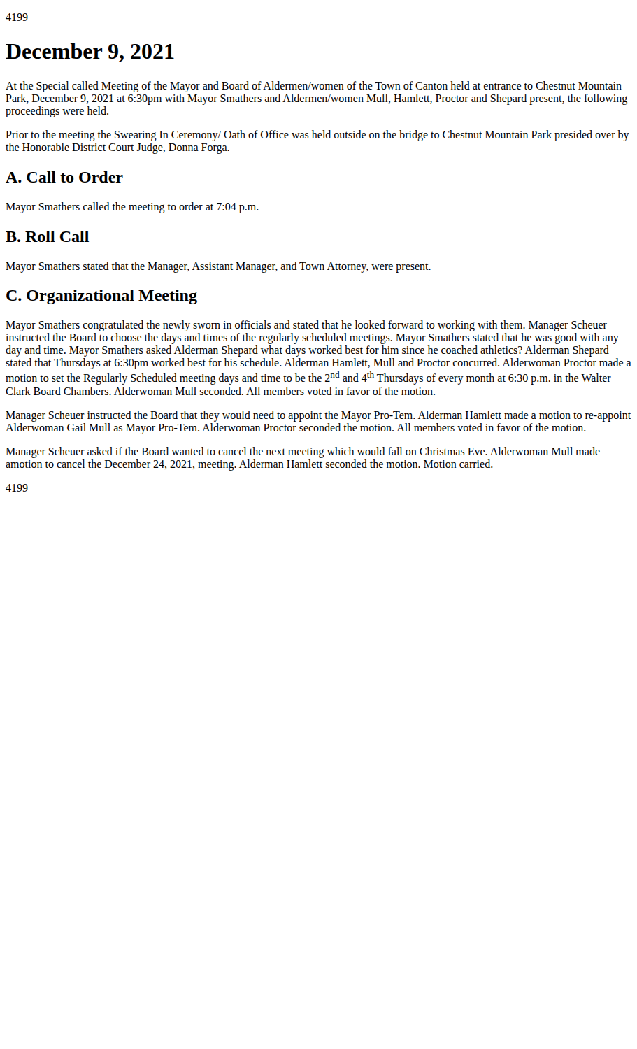4199
December 9, 2021
At the Special called Meeting of the Mayor and Board of Aldermen/women of the Town of Canton held at entrance to Chestnut Mountain Park, December 9, 2021 at 6:30pm with Mayor Smathers and Aldermen/women Mull, Hamlett, Proctor and Shepard present, the following proceedings were held.
Prior to the meeting the Swearing In Ceremony/ Oath of Office was held outside on the bridge to Chestnut Mountain Park presided over by the Honorable District Court Judge, Donna Forga.
A. Call to Order
Mayor Smathers called the meeting to order at 7:04 p.m.
B. Roll Call
Mayor Smathers stated that the Manager, Assistant Manager, and Town Attorney, were present.
C. Organizational Meeting
Mayor Smathers congratulated the newly sworn in officials and stated that he looked forward to working with them. Manager Scheuer instructed the Board to choose the days and times of the regularly scheduled meetings. Mayor Smathers stated that he was good with any day and time. Mayor Smathers asked Alderman Shepard what days worked best for him since he coached athletics? Alderman Shepard stated that Thursdays at 6:30pm worked best for his schedule. Alderman Hamlett, Mull and Proctor concurred. Alderwoman Proctor made a motion to set the Regularly Scheduled meeting days and time to be the 2nd and 4th Thursdays of every month at 6:30 p.m. in the Walter Clark Board Chambers. Alderwoman Mull seconded. All members voted in favor of the motion.
Manager Scheuer instructed the Board that they would need to appoint the Mayor Pro-Tem. Alderman Hamlett made a motion to re-appoint Alderwoman Gail Mull as Mayor Pro-Tem. Alderwoman Proctor seconded the motion. All members voted in favor of the motion.
Manager Scheuer asked if the Board wanted to cancel the next meeting which would fall on Christmas Eve. Alderwoman Mull made amotion to cancel the December 24, 2021, meeting. Alderman Hamlett seconded the motion. Motion carried.
4199